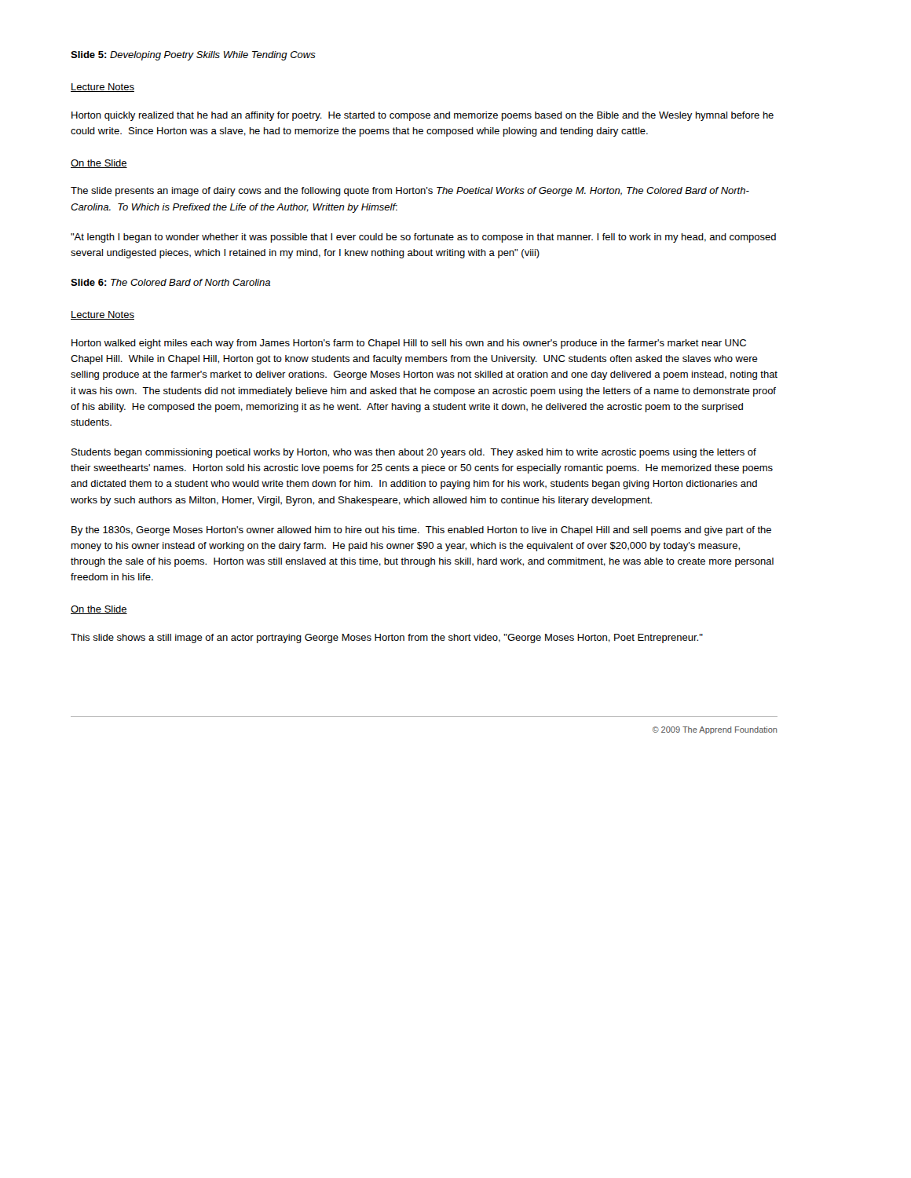Slide 5: Developing Poetry Skills While Tending Cows
Lecture Notes
Horton quickly realized that he had an affinity for poetry. He started to compose and memorize poems based on the Bible and the Wesley hymnal before he could write. Since Horton was a slave, he had to memorize the poems that he composed while plowing and tending dairy cattle.
On the Slide
The slide presents an image of dairy cows and the following quote from Horton's The Poetical Works of George M. Horton, The Colored Bard of North-Carolina. To Which is Prefixed the Life of the Author, Written by Himself:
"At length I began to wonder whether it was possible that I ever could be so fortunate as to compose in that manner. I fell to work in my head, and composed several undigested pieces, which I retained in my mind, for I knew nothing about writing with a pen" (viii)
Slide 6: The Colored Bard of North Carolina
Lecture Notes
Horton walked eight miles each way from James Horton's farm to Chapel Hill to sell his own and his owner's produce in the farmer's market near UNC Chapel Hill. While in Chapel Hill, Horton got to know students and faculty members from the University. UNC students often asked the slaves who were selling produce at the farmer's market to deliver orations. George Moses Horton was not skilled at oration and one day delivered a poem instead, noting that it was his own. The students did not immediately believe him and asked that he compose an acrostic poem using the letters of a name to demonstrate proof of his ability. He composed the poem, memorizing it as he went. After having a student write it down, he delivered the acrostic poem to the surprised students.
Students began commissioning poetical works by Horton, who was then about 20 years old. They asked him to write acrostic poems using the letters of their sweethearts' names. Horton sold his acrostic love poems for 25 cents a piece or 50 cents for especially romantic poems. He memorized these poems and dictated them to a student who would write them down for him. In addition to paying him for his work, students began giving Horton dictionaries and works by such authors as Milton, Homer, Virgil, Byron, and Shakespeare, which allowed him to continue his literary development.
By the 1830s, George Moses Horton's owner allowed him to hire out his time. This enabled Horton to live in Chapel Hill and sell poems and give part of the money to his owner instead of working on the dairy farm. He paid his owner $90 a year, which is the equivalent of over $20,000 by today's measure, through the sale of his poems. Horton was still enslaved at this time, but through his skill, hard work, and commitment, he was able to create more personal freedom in his life.
On the Slide
This slide shows a still image of an actor portraying George Moses Horton from the short video, "George Moses Horton, Poet Entrepreneur."
© 2009 The Apprend Foundation